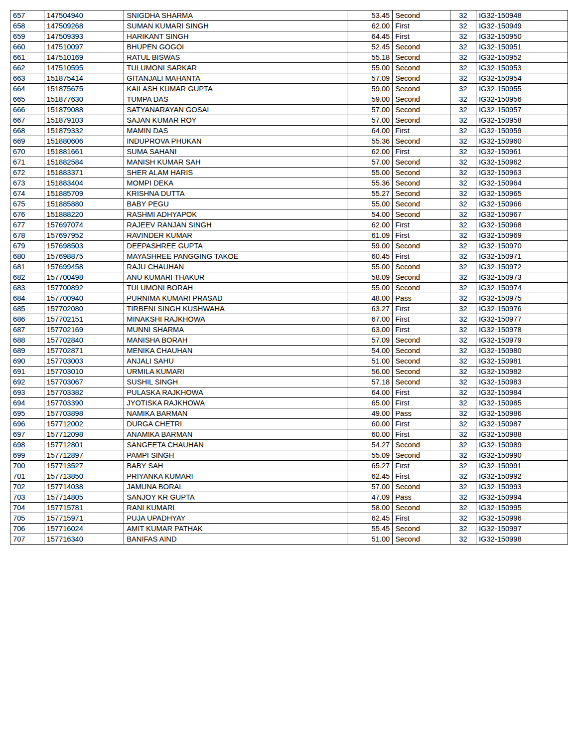| 657 | 147504940 | SNIGDHA SHARMA | 53.45 | Second | 32 | IG32-150948 |
| 658 | 147509268 | SUMAN KUMARI SINGH | 62.00 | First | 32 | IG32-150949 |
| 659 | 147509393 | HARIKANT SINGH | 64.45 | First | 32 | IG32-150950 |
| 660 | 147510097 | BHUPEN GOGOI | 52.45 | Second | 32 | IG32-150951 |
| 661 | 147510169 | RATUL BISWAS | 55.18 | Second | 32 | IG32-150952 |
| 662 | 147510595 | TULUMONI SARKAR | 55.00 | Second | 32 | IG32-150953 |
| 663 | 151875414 | GITANJALI MAHANTA | 57.09 | Second | 32 | IG32-150954 |
| 664 | 151875675 | KAILASH KUMAR GUPTA | 59.00 | Second | 32 | IG32-150955 |
| 665 | 151877630 | TUMPA DAS | 59.00 | Second | 32 | IG32-150956 |
| 666 | 151879088 | SATYANARAYAN GOSAI | 57.00 | Second | 32 | IG32-150957 |
| 667 | 151879103 | SAJAN KUMAR ROY | 57.00 | Second | 32 | IG32-150958 |
| 668 | 151879332 | MAMIN DAS | 64.00 | First | 32 | IG32-150959 |
| 669 | 151880606 | INDUPROVA PHUKAN | 55.36 | Second | 32 | IG32-150960 |
| 670 | 151881661 | SUMA SAHANI | 62.00 | First | 32 | IG32-150961 |
| 671 | 151882584 | MANISH KUMAR SAH | 57.00 | Second | 32 | IG32-150962 |
| 672 | 151883371 | SHER ALAM HARIS | 55.00 | Second | 32 | IG32-150963 |
| 673 | 151883404 | MOMPI DEKA | 55.36 | Second | 32 | IG32-150964 |
| 674 | 151885709 | KRISHNA DUTTA | 55.27 | Second | 32 | IG32-150965 |
| 675 | 151885880 | BABY PEGU | 55.00 | Second | 32 | IG32-150966 |
| 676 | 151888220 | RASHMI ADHYAPOK | 54.00 | Second | 32 | IG32-150967 |
| 677 | 157697074 | RAJEEV RANJAN SINGH | 62.00 | First | 32 | IG32-150968 |
| 678 | 157697952 | RAVINDER KUMAR | 61.09 | First | 32 | IG32-150969 |
| 679 | 157698503 | DEEPASHREE GUPTA | 59.00 | Second | 32 | IG32-150970 |
| 680 | 157698875 | MAYASHREE PANGGING TAKOE | 60.45 | First | 32 | IG32-150971 |
| 681 | 157699458 | RAJU CHAUHAN | 55.00 | Second | 32 | IG32-150972 |
| 682 | 157700498 | ANU KUMARI THAKUR | 58.09 | Second | 32 | IG32-150973 |
| 683 | 157700892 | TULUMONI BORAH | 55.00 | Second | 32 | IG32-150974 |
| 684 | 157700940 | PURNIMA KUMARI PRASAD | 48.00 | Pass | 32 | IG32-150975 |
| 685 | 157702080 | TIRBENI SINGH KUSHWAHA | 63.27 | First | 32 | IG32-150976 |
| 686 | 157702151 | MINAKSHI RAJKHOWA | 67.00 | First | 32 | IG32-150977 |
| 687 | 157702169 | MUNNI SHARMA | 63.00 | First | 32 | IG32-150978 |
| 688 | 157702840 | MANISHA BORAH | 57.09 | Second | 32 | IG32-150979 |
| 689 | 157702871 | MENIKA CHAUHAN | 54.00 | Second | 32 | IG32-150980 |
| 690 | 157703003 | ANJALI SAHU | 51.00 | Second | 32 | IG32-150981 |
| 691 | 157703010 | URMILA KUMARI | 56.00 | Second | 32 | IG32-150982 |
| 692 | 157703067 | SUSHIL SINGH | 57.18 | Second | 32 | IG32-150983 |
| 693 | 157703382 | PULASKA RAJKHOWA | 64.00 | First | 32 | IG32-150984 |
| 694 | 157703390 | JYOTISKA RAJKHOWA | 65.00 | First | 32 | IG32-150985 |
| 695 | 157703898 | NAMIKA BARMAN | 49.00 | Pass | 32 | IG32-150986 |
| 696 | 157712002 | DURGA CHETRI | 60.00 | First | 32 | IG32-150987 |
| 697 | 157712098 | ANAMIKA BARMAN | 60.00 | First | 32 | IG32-150988 |
| 698 | 157712801 | SANGEETA CHAUHAN | 54.27 | Second | 32 | IG32-150989 |
| 699 | 157712897 | PAMPI SINGH | 55.09 | Second | 32 | IG32-150990 |
| 700 | 157713527 | BABY SAH | 65.27 | First | 32 | IG32-150991 |
| 701 | 157713850 | PRIYANKA KUMARI | 62.45 | First | 32 | IG32-150992 |
| 702 | 157714038 | JAMUNA BORAL | 57.00 | Second | 32 | IG32-150993 |
| 703 | 157714805 | SANJOY KR GUPTA | 47.09 | Pass | 32 | IG32-150994 |
| 704 | 157715781 | RANI KUMARI | 58.00 | Second | 32 | IG32-150995 |
| 705 | 157715971 | PUJA UPADHYAY | 62.45 | First | 32 | IG32-150996 |
| 706 | 157716024 | AMIT KUMAR PATHAK | 55.45 | Second | 32 | IG32-150997 |
| 707 | 157716340 | BANIFAS AIND | 51.00 | Second | 32 | IG32-150998 |